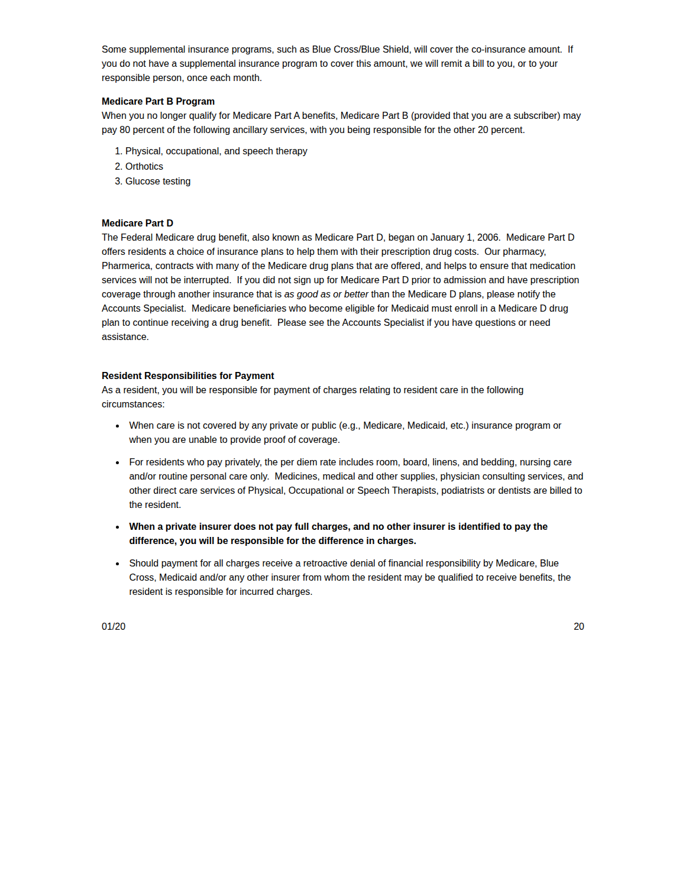Some supplemental insurance programs, such as Blue Cross/Blue Shield, will cover the co-insurance amount. If you do not have a supplemental insurance program to cover this amount, we will remit a bill to you, or to your responsible person, once each month.
Medicare Part B Program
When you no longer qualify for Medicare Part A benefits, Medicare Part B (provided that you are a subscriber) may pay 80 percent of the following ancillary services, with you being responsible for the other 20 percent.
Physical, occupational, and speech therapy
Orthotics
Glucose testing
Medicare Part D
The Federal Medicare drug benefit, also known as Medicare Part D, began on January 1, 2006. Medicare Part D offers residents a choice of insurance plans to help them with their prescription drug costs. Our pharmacy, Pharmerica, contracts with many of the Medicare drug plans that are offered, and helps to ensure that medication services will not be interrupted. If you did not sign up for Medicare Part D prior to admission and have prescription coverage through another insurance that is as good as or better than the Medicare D plans, please notify the Accounts Specialist. Medicare beneficiaries who become eligible for Medicaid must enroll in a Medicare D drug plan to continue receiving a drug benefit. Please see the Accounts Specialist if you have questions or need assistance.
Resident Responsibilities for Payment
As a resident, you will be responsible for payment of charges relating to resident care in the following circumstances:
When care is not covered by any private or public (e.g., Medicare, Medicaid, etc.) insurance program or when you are unable to provide proof of coverage.
For residents who pay privately, the per diem rate includes room, board, linens, and bedding, nursing care and/or routine personal care only. Medicines, medical and other supplies, physician consulting services, and other direct care services of Physical, Occupational or Speech Therapists, podiatrists or dentists are billed to the resident.
When a private insurer does not pay full charges, and no other insurer is identified to pay the difference, you will be responsible for the difference in charges.
Should payment for all charges receive a retroactive denial of financial responsibility by Medicare, Blue Cross, Medicaid and/or any other insurer from whom the resident may be qualified to receive benefits, the resident is responsible for incurred charges.
01/20 20